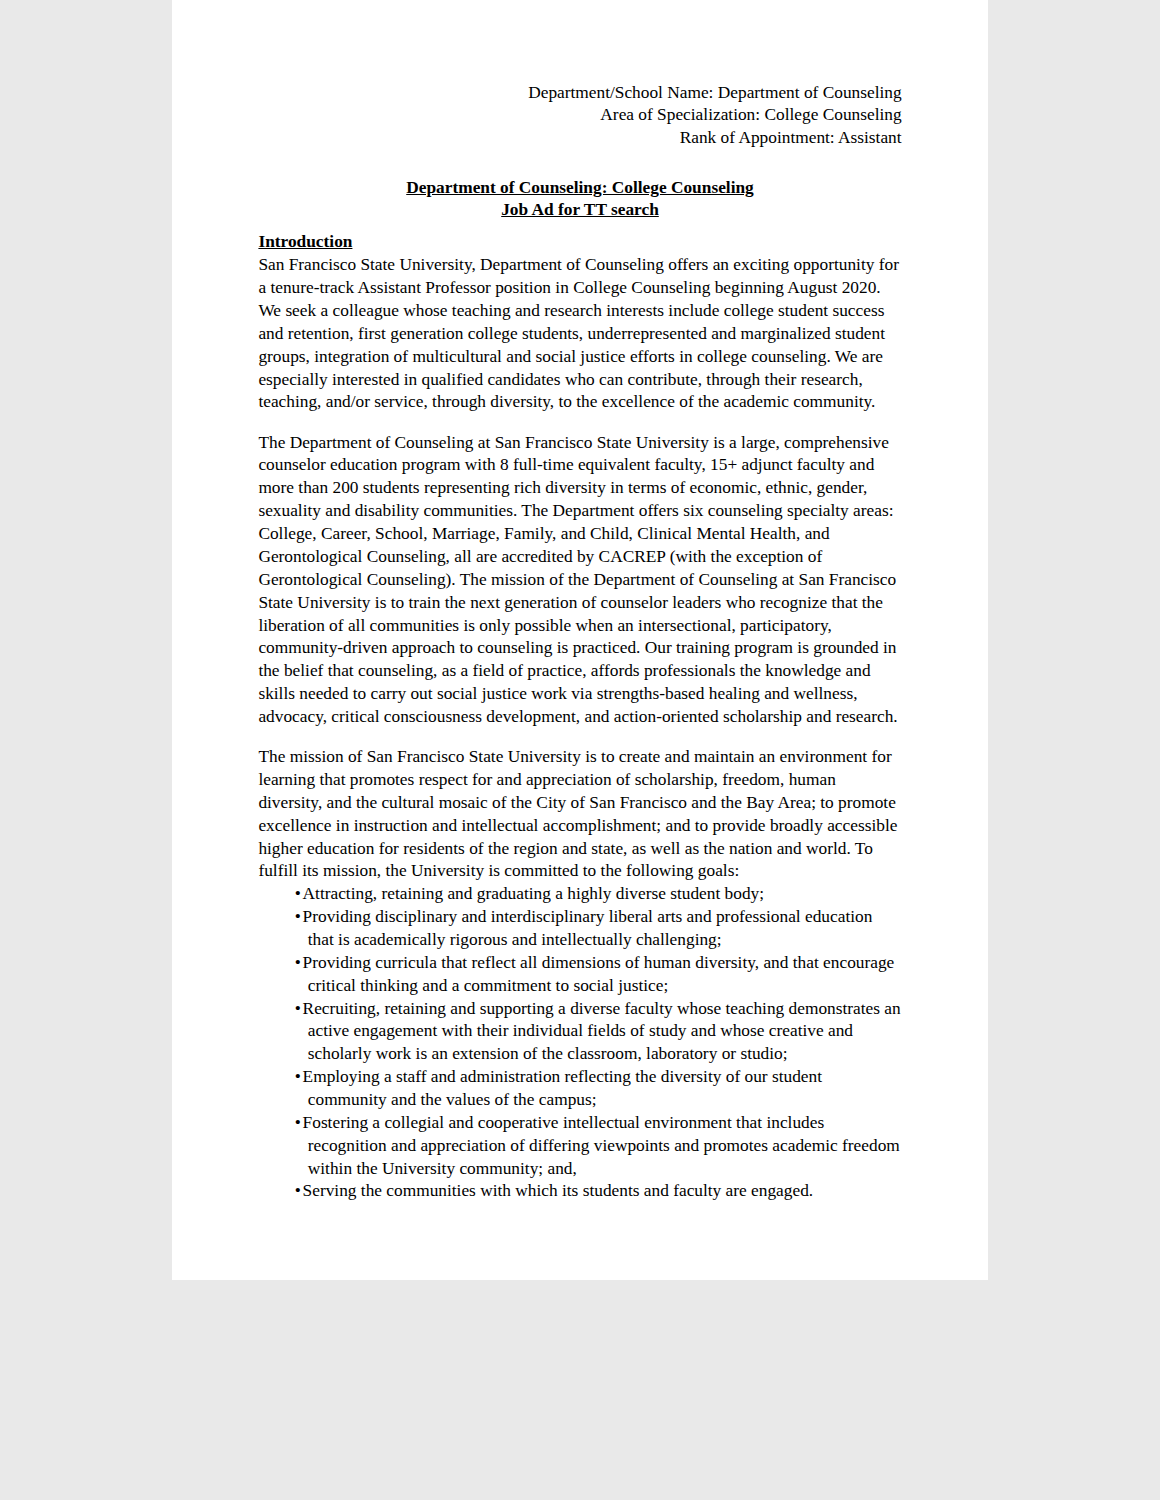Department/School Name: Department of Counseling
Area of Specialization: College Counseling
Rank of Appointment: Assistant
Department of Counseling: College Counseling Job Ad for TT search
Introduction
San Francisco State University, Department of Counseling offers an exciting opportunity for a tenure-track Assistant Professor position in College Counseling beginning August 2020. We seek a colleague whose teaching and research interests include college student success and retention, first generation college students, underrepresented and marginalized student groups, integration of multicultural and social justice efforts in college counseling. We are especially interested in qualified candidates who can contribute, through their research, teaching, and/or service, through diversity, to the excellence of the academic community.
The Department of Counseling at San Francisco State University is a large, comprehensive counselor education program with 8 full-time equivalent faculty, 15+ adjunct faculty and more than 200 students representing rich diversity in terms of economic, ethnic, gender, sexuality and disability communities. The Department offers six counseling specialty areas: College, Career, School, Marriage, Family, and Child, Clinical Mental Health, and Gerontological Counseling, all are accredited by CACREP (with the exception of Gerontological Counseling). The mission of the Department of Counseling at San Francisco State University is to train the next generation of counselor leaders who recognize that the liberation of all communities is only possible when an intersectional, participatory, community-driven approach to counseling is practiced. Our training program is grounded in the belief that counseling, as a field of practice, affords professionals the knowledge and skills needed to carry out social justice work via strengths-based healing and wellness, advocacy, critical consciousness development, and action-oriented scholarship and research.
The mission of San Francisco State University is to create and maintain an environment for learning that promotes respect for and appreciation of scholarship, freedom, human diversity, and the cultural mosaic of the City of San Francisco and the Bay Area; to promote excellence in instruction and intellectual accomplishment; and to provide broadly accessible higher education for residents of the region and state, as well as the nation and world. To fulfill its mission, the University is committed to the following goals:
Attracting, retaining and graduating a highly diverse student body;
Providing disciplinary and interdisciplinary liberal arts and professional education that is academically rigorous and intellectually challenging;
Providing curricula that reflect all dimensions of human diversity, and that encourage critical thinking and a commitment to social justice;
Recruiting, retaining and supporting a diverse faculty whose teaching demonstrates an active engagement with their individual fields of study and whose creative and scholarly work is an extension of the classroom, laboratory or studio;
Employing a staff and administration reflecting the diversity of our student community and the values of the campus;
Fostering a collegial and cooperative intellectual environment that includes recognition and appreciation of differing viewpoints and promotes academic freedom within the University community; and,
Serving the communities with which its students and faculty are engaged.